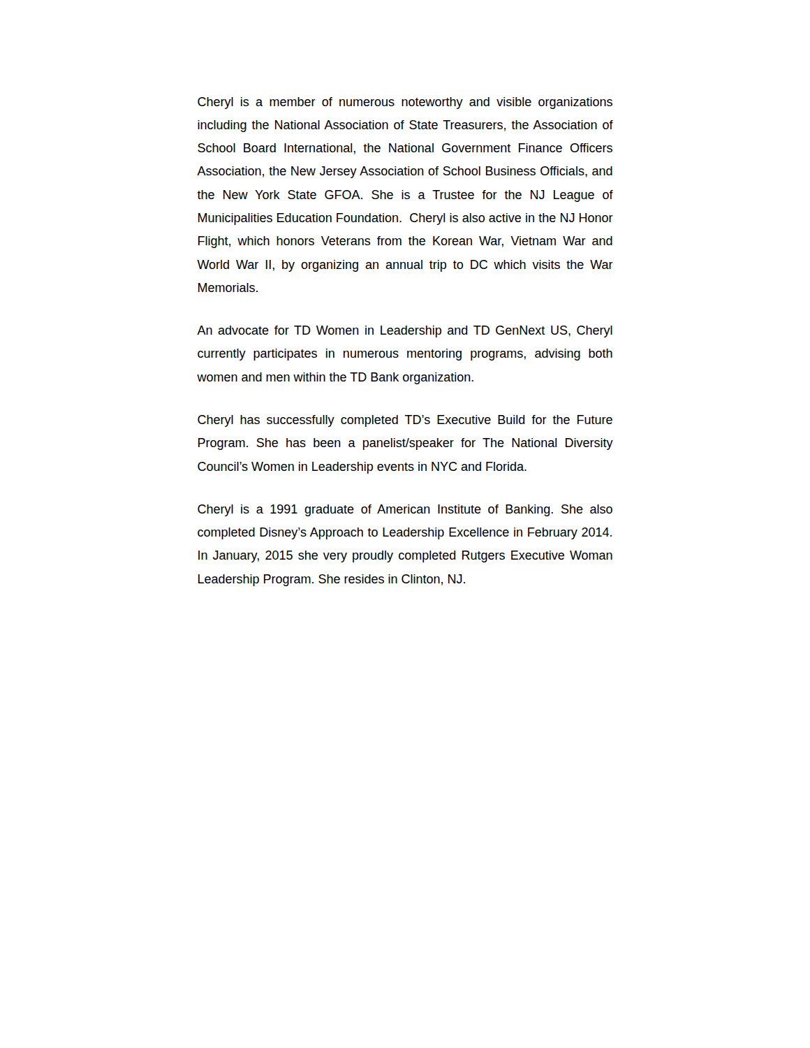Cheryl is a member of numerous noteworthy and visible organizations including the National Association of State Treasurers, the Association of School Board International, the National Government Finance Officers Association, the New Jersey Association of School Business Officials, and the New York State GFOA. She is a Trustee for the NJ League of Municipalities Education Foundation. Cheryl is also active in the NJ Honor Flight, which honors Veterans from the Korean War, Vietnam War and World War II, by organizing an annual trip to DC which visits the War Memorials.
An advocate for TD Women in Leadership and TD GenNext US, Cheryl currently participates in numerous mentoring programs, advising both women and men within the TD Bank organization.
Cheryl has successfully completed TD’s Executive Build for the Future Program. She has been a panelist/speaker for The National Diversity Council’s Women in Leadership events in NYC and Florida.
Cheryl is a 1991 graduate of American Institute of Banking. She also completed Disney’s Approach to Leadership Excellence in February 2014. In January, 2015 she very proudly completed Rutgers Executive Woman Leadership Program. She resides in Clinton, NJ.